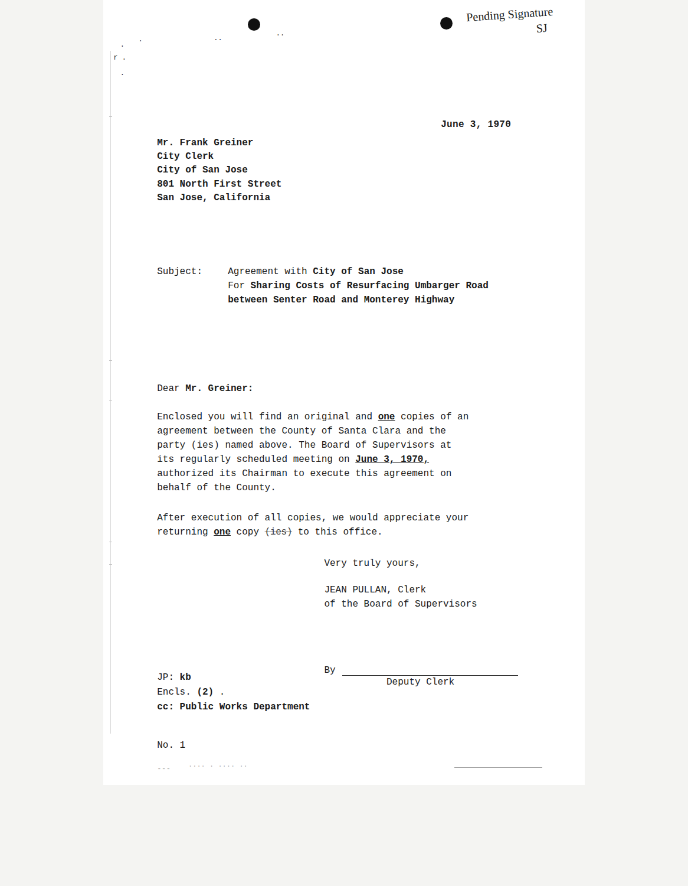Pending Signature SJ
.. ..
.
.
r .
.
June 3, 1970
Mr. Frank Greiner
City Clerk
City of San Jose
801 North First Street
San Jose, California
Subject:
Agreement with City of San Jose
For Sharing Costs of Resurfacing Umbarger Road
between Senter Road and Monterey Highway
Dear Mr. Greiner:
Enclosed you will find an original and one copies of an agreement between the County of Santa Clara and the party (ies) named above. The Board of Supervisors at its regularly scheduled meeting on June 3, 1970, authorized its Chairman to execute this agreement on behalf of the County.
After execution of all copies, we would appreciate your returning one copy (ies) to this office.
Very truly yours,
JEAN PULLAN, Clerk
of the Board of Supervisors
By
Deputy Clerk
JP: kb
Encls. (2) .
cc: Public Works Department
No. 1
--- .... . .... ..